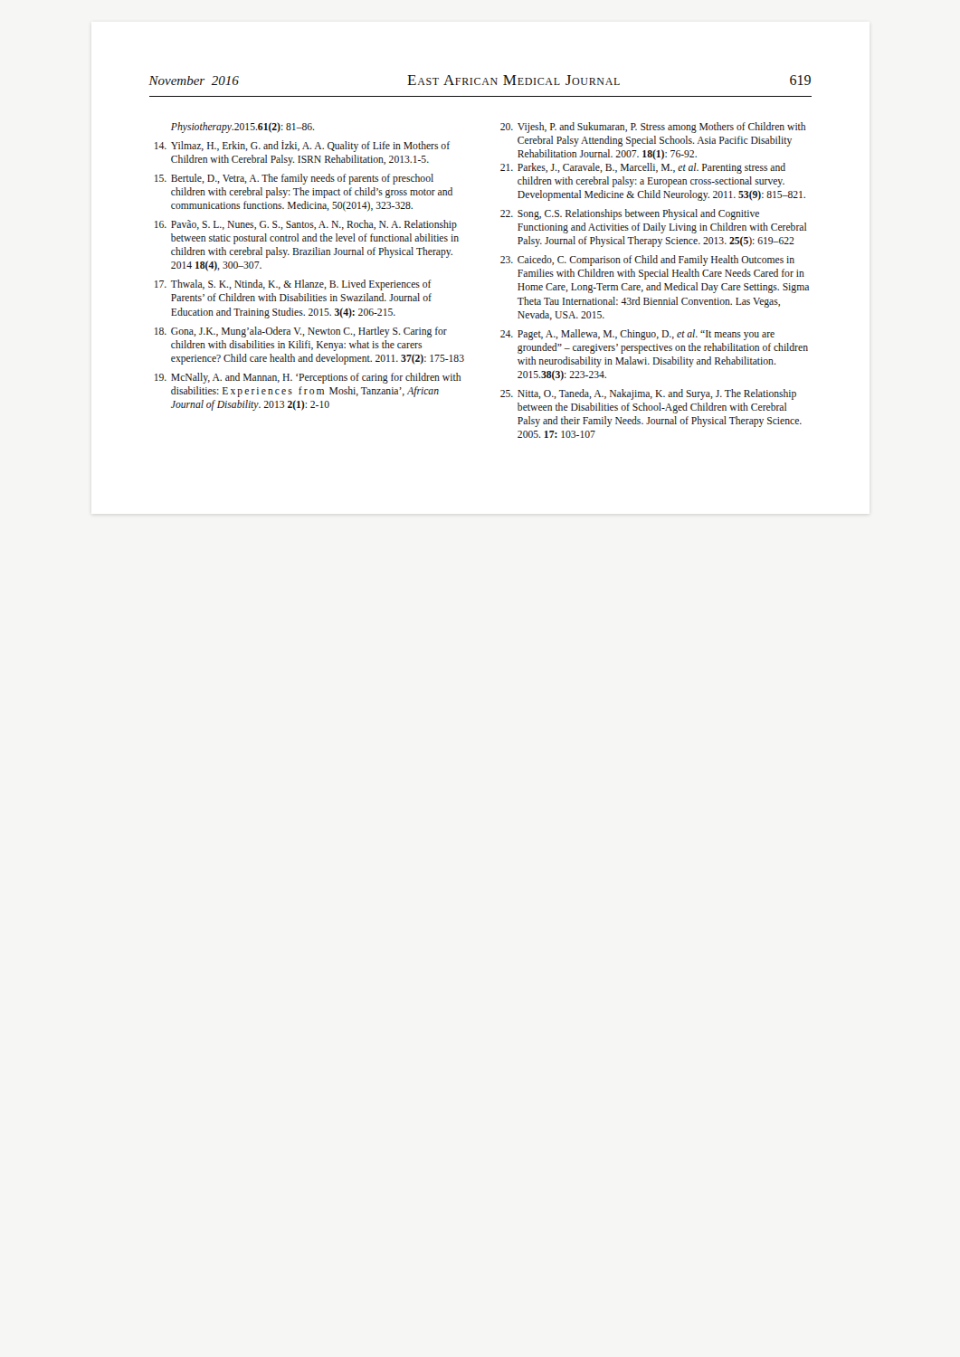November 2016
East African Medical Journal
619
Physiotherapy.2015.61(2): 81–86.
Yilmaz, H., Erkin, G. and İzki, A. A. Quality of Life in Mothers of Children with Cerebral Palsy. ISRN Rehabilitation, 2013.1-5.
Bertule, D., Vetra, A. The family needs of parents of preschool children with cerebral palsy: The impact of child’s gross motor and communications functions. Medicina, 50(2014), 323-328.
Pavão, S. L., Nunes, G. S., Santos, A. N., Rocha, N. A. Relationship between static postural control and the level of functional abilities in children with cerebral palsy. Brazilian Journal of Physical Therapy. 2014 18(4), 300–307.
Thwala, S. K., Ntinda, K., & Hlanze, B. Lived Experiences of Parents’ of Children with Disabilities in Swaziland. Journal of Education and Training Studies. 2015. 3(4): 206-215.
Gona, J.K., Mung’ala-Odera V., Newton C., Hartley S. Caring for children with disabilities in Kilifi, Kenya: what is the carers experience? Child care health and development. 2011. 37(2): 175-183
McNally, A. and Mannan, H. ‘Perceptions of caring for children with disabilities: Experiences from Moshi, Tanzania’, African Journal of Disability. 2013 2(1): 2-10
Vijesh, P. and Sukumaran, P. Stress among Mothers of Children with Cerebral Palsy Attending Special Schools. Asia Pacific Disability Rehabilitation Journal. 2007. 18(1): 76-92.
Parkes, J., Caravale, B., Marcelli, M., et al. Parenting stress and children with cerebral palsy: a European cross-sectional survey. Developmental Medicine & Child Neurology. 2011. 53(9): 815–821.
Song, C.S. Relationships between Physical and Cognitive Functioning and Activities of Daily Living in Children with Cerebral Palsy. Journal of Physical Therapy Science. 2013. 25(5): 619–622
Caicedo, C. Comparison of Child and Family Health Outcomes in Families with Children with Special Health Care Needs Cared for in Home Care, Long-Term Care, and Medical Day Care Settings. Sigma Theta Tau International: 43rd Biennial Convention. Las Vegas, Nevada, USA. 2015.
Paget, A., Mallewa, M., Chinguo, D., et al. “It means you are grounded” – caregivers’ perspectives on the rehabilitation of children with neurodisability in Malawi. Disability and Rehabilitation. 2015.38(3): 223-234.
Nitta, O., Taneda, A., Nakajima, K. and Surya, J. The Relationship between the Disabilities of School-Aged Children with Cerebral Palsy and their Family Needs. Journal of Physical Therapy Science. 2005. 17: 103-107